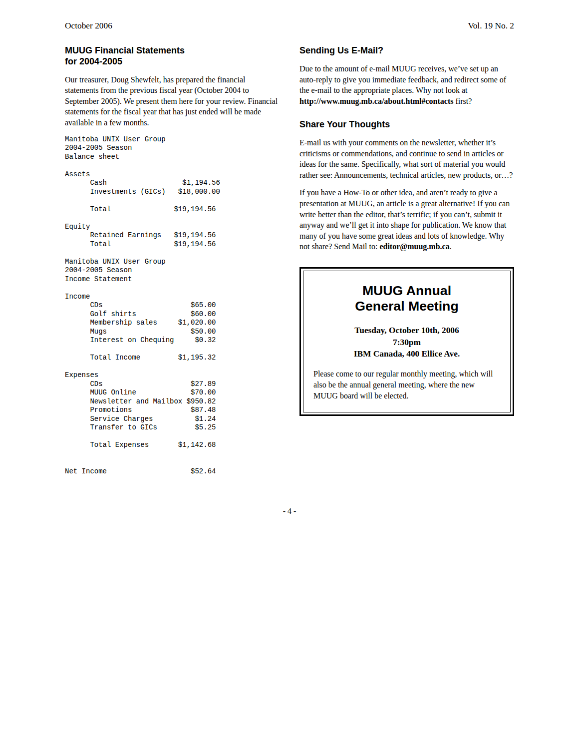October 2006 Vol. 19 No. 2
MUUG Financial Statements
for 2004-2005
Our treasurer, Doug Shewfelt, has prepared the financial statements from the previous fiscal year (October 2004 to September 2005). We present them here for your review. Financial statements for the fiscal year that has just ended will be made available in a few months.
Manitoba UNIX User Group
2004-2005 Season
Balance sheet

Assets
      Cash                  $1,194.56
      Investments (GICs)   $18,000.00

      Total               $19,194.56

Equity
      Retained Earnings   $19,194.56
      Total               $19,194.56

Manitoba UNIX User Group
2004-2005 Season
Income Statement

Income
      CDs                     $65.00
      Golf shirts             $60.00
      Membership sales     $1,020.00
      Mugs                    $50.00
      Interest on Chequing     $0.32

      Total Income         $1,195.32

Expenses
      CDs                     $27.89
      MUUG Online             $70.00
      Newsletter and Mailbox $950.82
      Promotions              $87.48
      Service Charges          $1.24
      Transfer to GICs         $5.25

      Total Expenses       $1,142.68


Net Income                    $52.64
Sending Us E-Mail?
Due to the amount of e-mail MUUG receives, we’ve set up an auto-reply to give you immediate feedback, and redirect some of the e-mail to the appropriate places. Why not look at http://www.muug.mb.ca/about.html#contacts first?
Share Your Thoughts
E-mail us with your comments on the newsletter, whether it’s criticisms or commendations, and continue to send in articles or ideas for the same. Specifically, what sort of material you would rather see: Announcements, technical articles, new products, or…?
If you have a How-To or other idea, and aren’t ready to give a presentation at MUUG, an article is a great alternative! If you can write better than the editor, that’s terrific; if you can’t, submit it anyway and we’ll get it into shape for publication. We know that many of you have some great ideas and lots of knowledge. Why not share? Send Mail to: editor@muug.mb.ca.
MUUG Annual
General Meeting
Tuesday, October 10th, 2006
7:30pm
IBM Canada, 400 Ellice Ave.
Please come to our regular monthly meeting, which will also be the annual general meeting, where the new MUUG board will be elected.
- 4 -